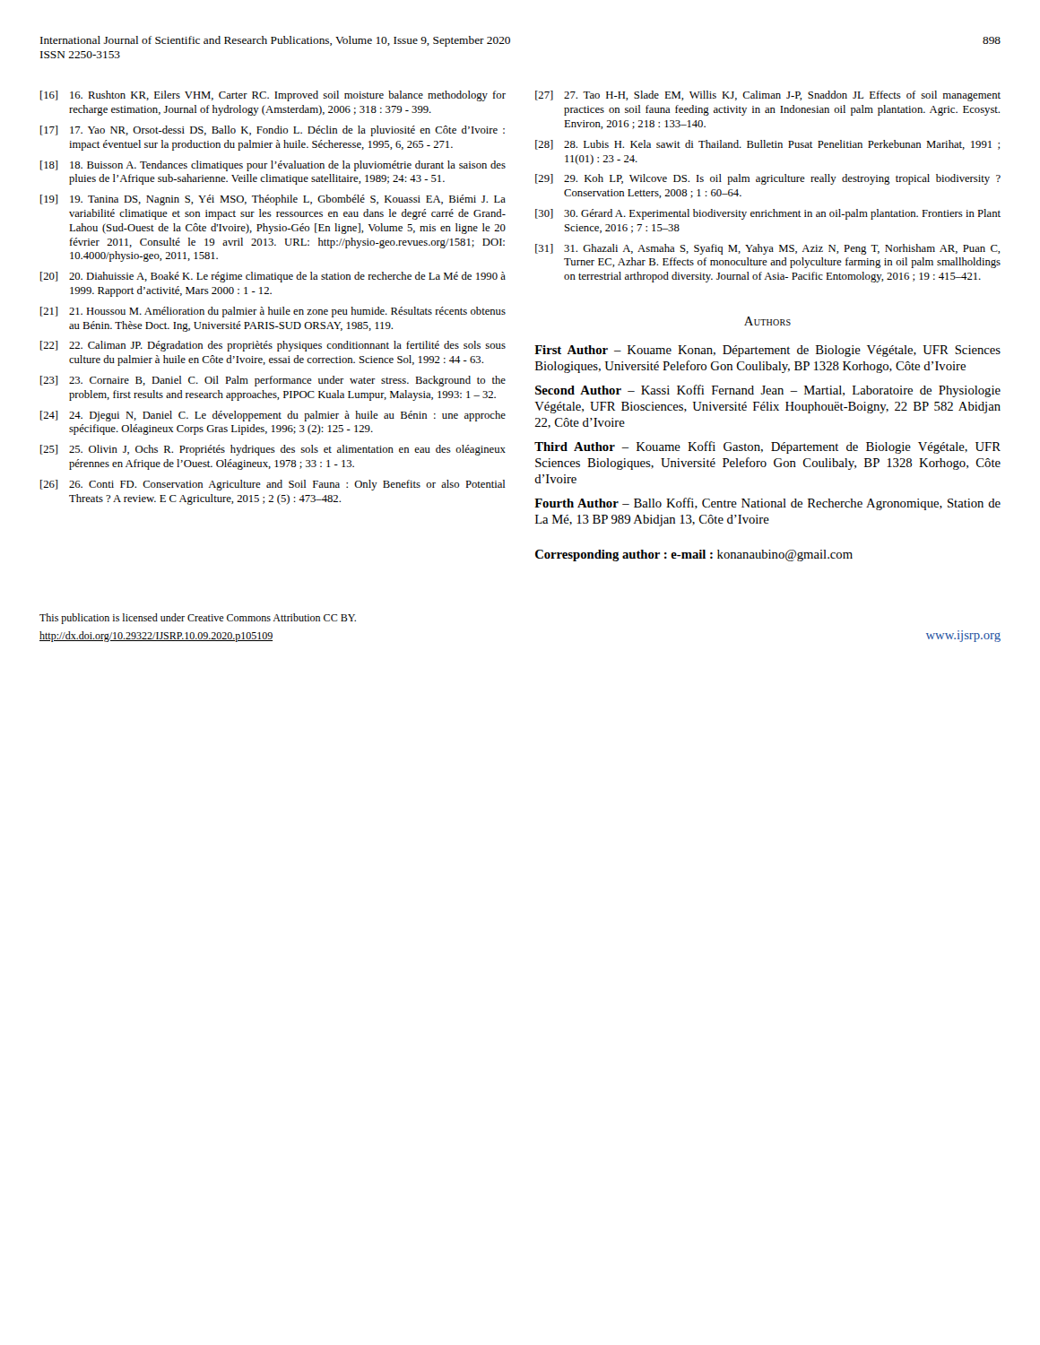International Journal of Scientific and Research Publications, Volume 10, Issue 9, September 2020
ISSN 2250-3153
898
[16] 16. Rushton KR, Eilers VHM, Carter RC. Improved soil moisture balance methodology for recharge estimation, Journal of hydrology (Amsterdam), 2006 ; 318 : 379 - 399.
[17] 17. Yao NR, Orsot-dessi DS, Ballo K, Fondio L. Déclin de la pluviosité en Côte d’Ivoire : impact éventuel sur la production du palmier à huile. Sécheresse, 1995, 6, 265 - 271.
[18] 18. Buisson A. Tendances climatiques pour l’évaluation de la pluviométrie durant la saison des pluies de l’Afrique sub-saharienne. Veille climatique satellitaire, 1989; 24: 43 - 51.
[19] 19. Tanina DS, Nagnin S, Yéi MSO, Théophile L, Gbombélé S, Kouassi EA, Biémi J. La variabilité climatique et son impact sur les ressources en eau dans le degré carré de Grand-Lahou (Sud-Ouest de la Côte d'Ivoire), Physio-Géo [En ligne], Volume 5, mis en ligne le 20 février 2011, Consulté le 19 avril 2013. URL: http://physio-geo.revues.org/1581; DOI: 10.4000/physio-geo, 2011, 1581.
[20] 20. Diahuissie A, Boaké K. Le régime climatique de la station de recherche de La Mé de 1990 à 1999. Rapport d’activité, Mars 2000 : 1 - 12.
[21] 21. Houssou M. Amélioration du palmier à huile en zone peu humide. Résultats récents obtenus au Bénin. Thèse Doct. Ing, Université PARIS-SUD ORSAY, 1985, 119.
[22] 22. Caliman JP. Dégradation des propriètés physiques conditionnant la fertilité des sols sous culture du palmier à huile en Côte d’Ivoire, essai de correction. Science Sol, 1992 : 44 - 63.
[23] 23. Cornaire B, Daniel C. Oil Palm performance under water stress. Background to the problem, first results and research approaches, PIPOC Kuala Lumpur, Malaysia, 1993: 1 – 32.
[24] 24. Djegui N, Daniel C. Le développement du palmier à huile au Bénin : une approche spécifique. Oléagineux Corps Gras Lipides, 1996; 3 (2): 125 - 129.
[25] 25. Olivin J, Ochs R. Propriétés hydriques des sols et alimentation en eau des oléagineux pérennes en Afrique de l’Ouest. Oléagineux, 1978 ; 33 : 1 - 13.
[26] 26. Conti FD. Conservation Agriculture and Soil Fauna : Only Benefits or also Potential Threats ? A review. E C Agriculture, 2015 ; 2 (5) : 473–482.
[27] 27. Tao H-H, Slade EM, Willis KJ, Caliman J-P, Snaddon JL Effects of soil management practices on soil fauna feeding activity in an Indonesian oil palm plantation. Agric. Ecosyst. Environ, 2016 ; 218 : 133–140.
[28] 28. Lubis H. Kela sawit di Thailand. Bulletin Pusat Penelitian Perkebunan Marihat, 1991 ; 11(01) : 23 - 24.
[29] 29. Koh LP, Wilcove DS. Is oil palm agriculture really destroying tropical biodiversity ? Conservation Letters, 2008 ; 1 : 60–64.
[30] 30. Gérard A. Experimental biodiversity enrichment in an oil-palm plantation. Frontiers in Plant Science, 2016 ; 7 : 15–38
[31] 31. Ghazali A, Asmaha S, Syafiq M, Yahya MS, Aziz N, Peng T, Norhisham AR, Puan C, Turner EC, Azhar B. Effects of monoculture and polyculture farming in oil palm smallholdings on terrestrial arthropod diversity. Journal of Asia- Pacific Entomology, 2016 ; 19 : 415–421.
Authors
First Author – Kouame Konan, Département de Biologie Végétale, UFR Sciences Biologiques, Université Peleforo Gon Coulibaly, BP 1328 Korhogo, Côte d’Ivoire
Second Author – Kassi Koffi Fernand Jean – Martial, Laboratoire de Physiologie Végétale, UFR Biosciences, Université Félix Houphouët-Boigny, 22 BP 582 Abidjan 22, Côte d’Ivoire
Third Author – Kouame Koffi Gaston, Département de Biologie Végétale, UFR Sciences Biologiques, Université Peleforo Gon Coulibaly, BP 1328 Korhogo, Côte d’Ivoire
Fourth Author – Ballo Koffi, Centre National de Recherche Agronomique, Station de La Mé, 13 BP 989 Abidjan 13, Côte d’Ivoire
Corresponding author : e-mail : konanaubino@gmail.com
This publication is licensed under Creative Commons Attribution CC BY.
http://dx.doi.org/10.29322/IJSRP.10.09.2020.p105109 www.ijsrp.org